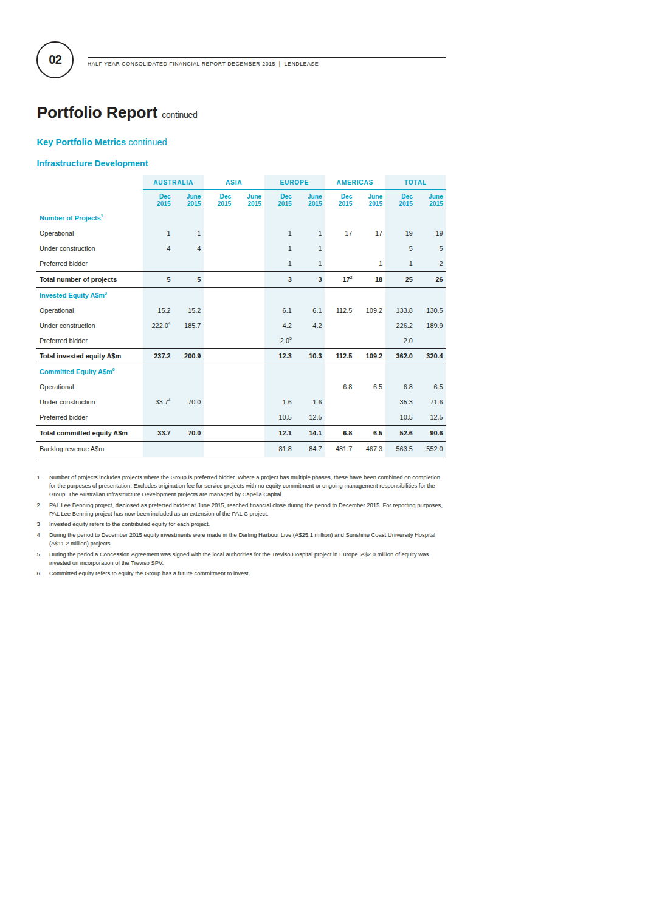02
Half Year Consolidated Financial Report December 2015 | Lendlease
Portfolio Report continued
Key Portfolio Metrics continued
Infrastructure Development
| | AUSTRALIA | ASIA | EUROPE | AMERICAS | TOTAL |
| --- | --- | --- | --- | --- | --- |
| | Dec 2015 | June 2015 | Dec 2015 | June 2015 | Dec 2015 | June 2015 | Dec 2015 | June 2015 | Dec 2015 | June 2015 |
| Number of Projects 1 | | | | | | | | | | |
| Operational | 1 | 1 | | | 1 | 1 | 17 | 17 | 19 | 19 |
| Under construction | 4 | 4 | | | 1 | 1 | | | 5 | 5 |
| Preferred bidder | | | | | 1 | 1 | | 1 | 1 | 2 |
| Total number of projects | 5 | 5 | | | 3 | 3 | 17 2 | 18 | 25 | 26 |
| Invested Equity A$m 3 | | | | | | | | | | |
| Operational | 15.2 | 15.2 | | | 6.1 | 6.1 | 112.5 | 109.2 | 133.8 | 130.5 |
| Under construction | 222.0 4 | 185.7 | | | 4.2 | 4.2 | | | 226.2 | 189.9 |
| Preferred bidder | | | | | 2.0 5 | | | | 2.0 | |
| Total invested equity A$m | 237.2 | 200.9 | | | 12.3 | 10.3 | 112.5 | 109.2 | 362.0 | 320.4 |
| Committed Equity A$m 6 | | | | | | | | | | |
| Operational | | | | | | | 6.8 | 6.5 | 6.8 | 6.5 |
| Under construction | 33.7 4 | 70.0 | | | 1.6 | 1.6 | | | 35.3 | 71.6 |
| Preferred bidder | | | | | 10.5 | 12.5 | | | 10.5 | 12.5 |
| Total committed equity A$m | 33.7 | 70.0 | | | 12.1 | 14.1 | 6.8 | 6.5 | 52.6 | 90.6 |
| Backlog revenue A$m | | | | | 81.8 | 84.7 | 481.7 | 467.3 | 563.5 | 552.0 |
1 Number of projects includes projects where the Group is preferred bidder. Where a project has multiple phases, these have been combined on completion for the purposes of presentation. Excludes origination fee for service projects with no equity commitment or ongoing management responsibilities for the Group. The Australian Infrastructure Development projects are managed by Capella Capital.
2 PAL Lee Benning project, disclosed as preferred bidder at June 2015, reached financial close during the period to December 2015. For reporting purposes, PAL Lee Benning project has now been included as an extension of the PAL C project.
3 Invested equity refers to the contributed equity for each project.
4 During the period to December 2015 equity investments were made in the Darling Harbour Live (A$25.1 million) and Sunshine Coast University Hospital (A$11.2 million) projects.
5 During the period a Concession Agreement was signed with the local authorities for the Treviso Hospital project in Europe. A$2.0 million of equity was invested on incorporation of the Treviso SPV.
6 Committed equity refers to equity the Group has a future commitment to invest.